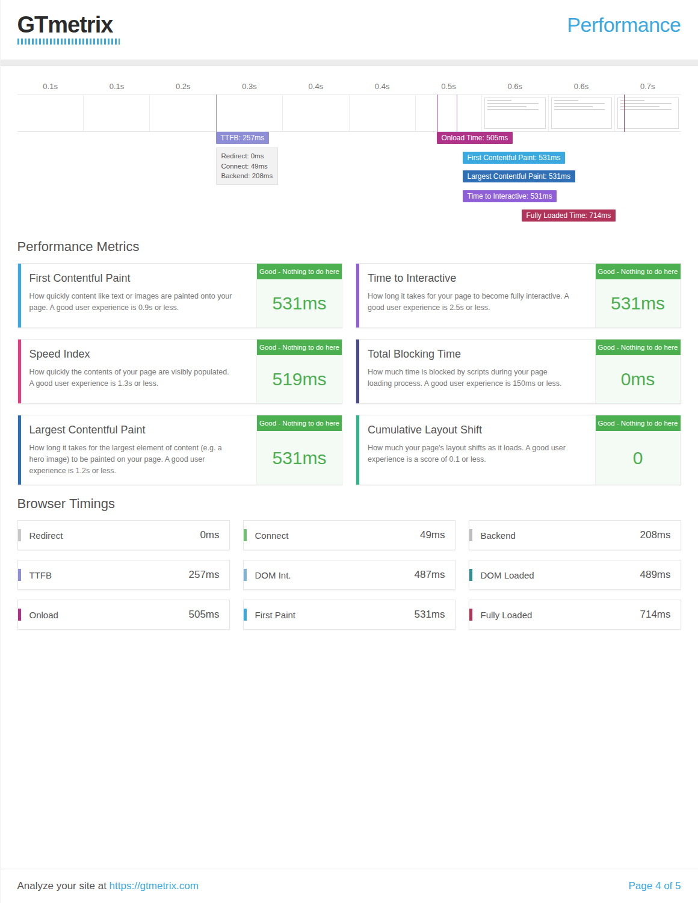GT metrix
Performance
0.1s
0.1s
0.2s
0.3s
0.4s
0.4s
0.5s
0.6s
0.6s
0.7s
TTFB: 257ms
Redirect: 0ms
Connect: 49ms
Backend: 208ms
Onload Time: 505ms
First Contentful Paint: 531ms
Largest Contentful Paint: 531ms
Time to Interactive: 531ms
Fully Loaded Time: 714ms
Performance Metrics
First Contentful Paint
How quickly content like text or images are painted onto your page. A good user experience is 0.9s or less.
Good - Nothing to do here
531ms
Time to Interactive
How long it takes for your page to become fully interactive. A good user experience is 2.5s or less.
Good - Nothing to do here
531ms
Speed Index
How quickly the contents of your page are visibly populated. A good user experience is 1.3s or less.
Good - Nothing to do here
519ms
Total Blocking Time
How much time is blocked by scripts during your page loading process. A good user experience is 150ms or less.
Good - Nothing to do here
0ms
Largest Contentful Paint
How long it takes for the largest element of content (e.g. a hero image) to be painted on your page. A good user experience is 1.2s or less.
Good - Nothing to do here
531ms
Cumulative Layout Shift
How much your page's layout shifts as it loads. A good user experience is a score of 0.1 or less.
Good - Nothing to do here
0
Browser Timings
Redirect 0ms
Connect 49ms
Backend 208ms
TTFB 257ms
DOM Int. 487ms
DOM Loaded 489ms
Onload 505ms
First Paint 531ms
Fully Loaded 714ms
Analyze your site at https://gtmetrix.com
Page 4 of 5